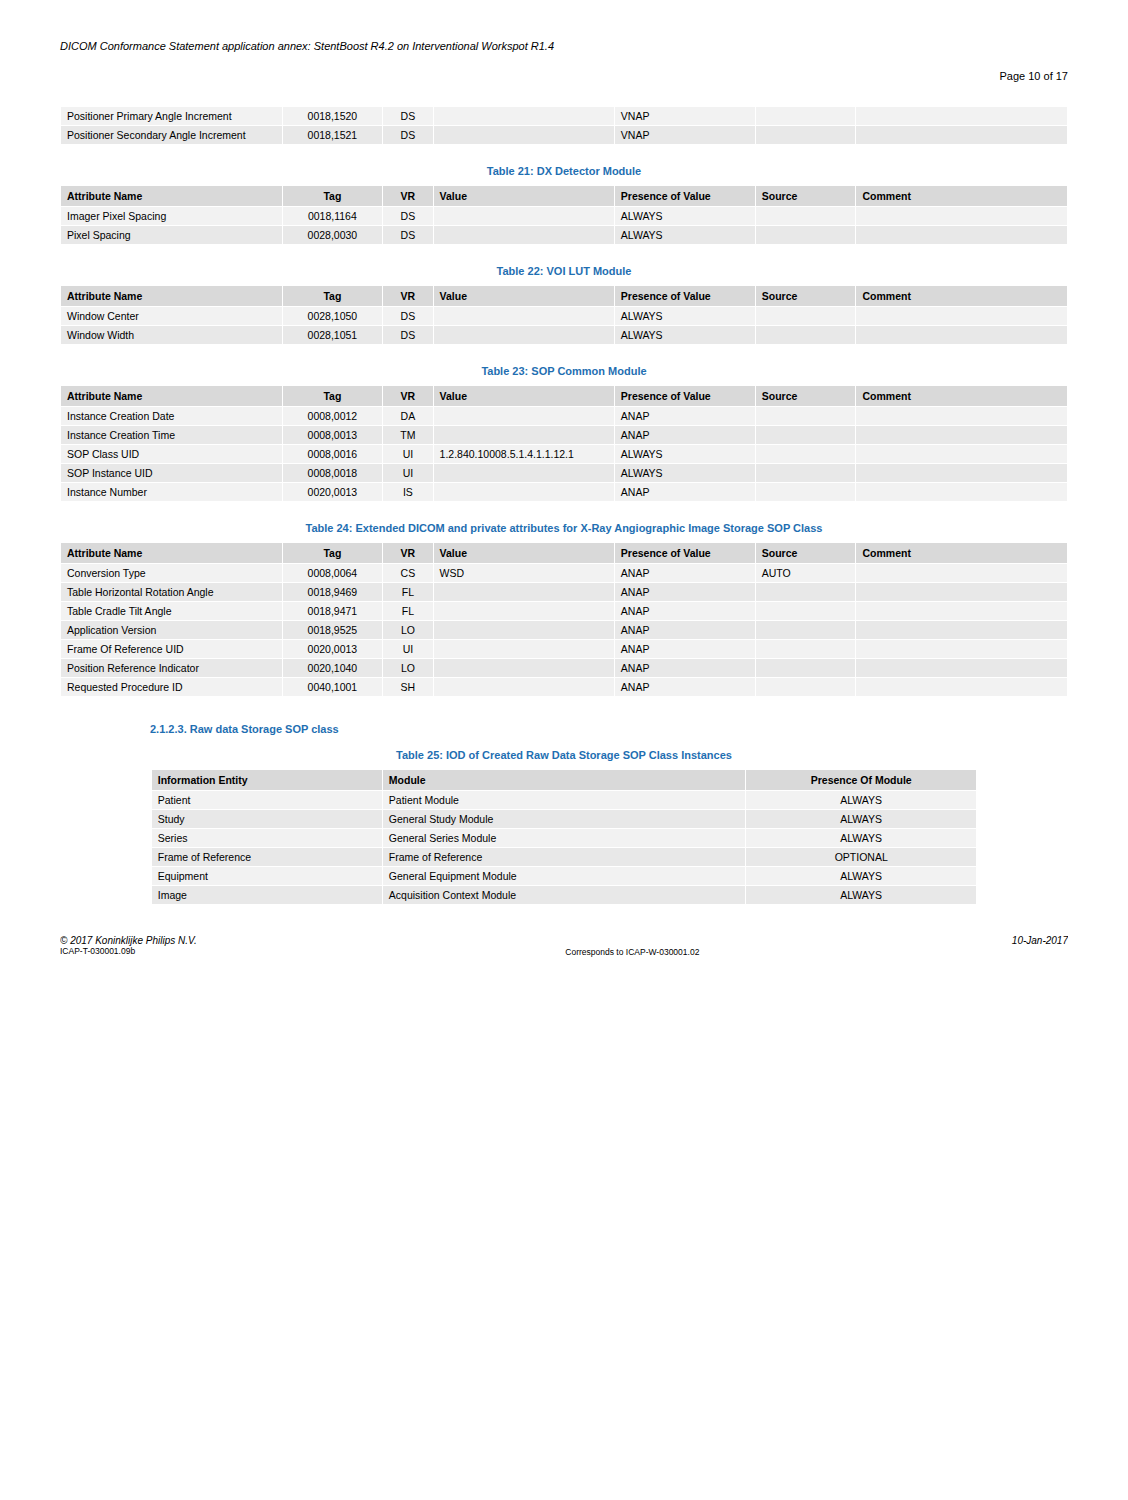DICOM Conformance Statement application annex: StentBoost R4.2 on Interventional Workspot R1.4
Page 10 of 17
| Positioner Primary Angle Increment | 0018,1520 | DS | | VNAP | | |
| Positioner Secondary Angle Increment | 0018,1521 | DS | | VNAP | | |
Table 21: DX Detector Module
| Attribute Name | Tag | VR | Value | Presence of Value | Source | Comment |
| --- | --- | --- | --- | --- | --- | --- |
| Imager Pixel Spacing | 0018,1164 | DS | | ALWAYS | | |
| Pixel Spacing | 0028,0030 | DS | | ALWAYS | | |
Table 22: VOI LUT Module
| Attribute Name | Tag | VR | Value | Presence of Value | Source | Comment |
| --- | --- | --- | --- | --- | --- | --- |
| Window Center | 0028,1050 | DS | | ALWAYS | | |
| Window Width | 0028,1051 | DS | | ALWAYS | | |
Table 23: SOP Common Module
| Attribute Name | Tag | VR | Value | Presence of Value | Source | Comment |
| --- | --- | --- | --- | --- | --- | --- |
| Instance Creation Date | 0008,0012 | DA | | ANAP | | |
| Instance Creation Time | 0008,0013 | TM | | ANAP | | |
| SOP Class UID | 0008,0016 | UI | 1.2.840.10008.5.1.4.1.1.12.1 | ALWAYS | | |
| SOP Instance UID | 0008,0018 | UI | | ALWAYS | | |
| Instance Number | 0020,0013 | IS | | ANAP | | |
Table 24: Extended DICOM and private attributes for X-Ray Angiographic Image Storage SOP Class
| Attribute Name | Tag | VR | Value | Presence of Value | Source | Comment |
| --- | --- | --- | --- | --- | --- | --- |
| Conversion Type | 0008,0064 | CS | WSD | ANAP | AUTO | |
| Table Horizontal Rotation Angle | 0018,9469 | FL | | ANAP | | |
| Table Cradle Tilt Angle | 0018,9471 | FL | | ANAP | | |
| Application Version | 0018,9525 | LO | | ANAP | | |
| Frame Of Reference UID | 0020,0013 | UI | | ANAP | | |
| Position Reference Indicator | 0020,1040 | LO | | ANAP | | |
| Requested Procedure ID | 0040,1001 | SH | | ANAP | | |
2.1.2.3. Raw data Storage SOP class
Table 25: IOD of Created Raw Data Storage SOP Class Instances
| Information Entity | Module | Presence Of Module |
| --- | --- | --- |
| Patient | Patient Module | ALWAYS |
| Study | General Study Module | ALWAYS |
| Series | General Series Module | ALWAYS |
| Frame of Reference | Frame of Reference | OPTIONAL |
| Equipment | General Equipment Module | ALWAYS |
| Image | Acquisition Context Module | ALWAYS |
© 2017 Koninklijke Philips N.V.ICAP-T-030001.09b
10-Jan-2017
Corresponds to ICAP-W-030001.02